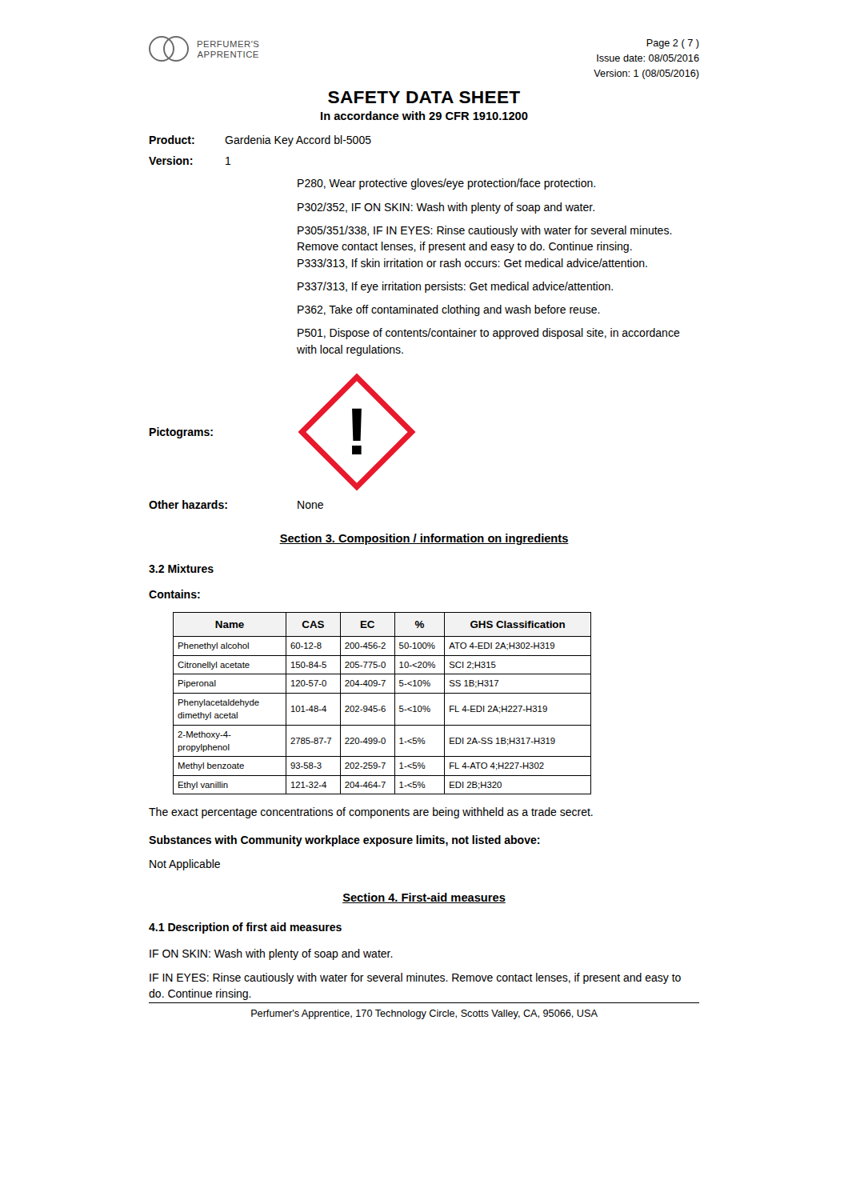PERFUMER'S
APPRENTICE
Page 2 ( 7 )
Issue date: 08/05/2016
Version: 1 (08/05/2016)
SAFETY DATA SHEET
In accordance with 29 CFR 1910.1200
Product:
Gardenia Key Accord bl-5005
Version:
1
P280, Wear protective gloves/eye protection/face protection.
P302/352, IF ON SKIN: Wash with plenty of soap and water.
P305/351/338, IF IN EYES: Rinse cautiously with water for several minutes. Remove contact lenses, if present and easy to do. Continue rinsing.
P333/313, If skin irritation or rash occurs: Get medical advice/attention.
P337/313, If eye irritation persists: Get medical advice/attention.
P362, Take off contaminated clothing and wash before reuse.
P501, Dispose of contents/container to approved disposal site, in accordance with local regulations.
Pictograms:
!
Other hazards:
None
Section 3. Composition / information on ingredients
3.2 Mixtures
Contains:
| Name | CAS | EC | % | GHS Classification |
| --- | --- | --- | --- | --- |
| Phenethyl alcohol | 60-12-8 | 200-456-2 | 50-100% | ATO 4-EDI 2A;H302-H319 |
| Citronellyl acetate | 150-84-5 | 205-775-0 | 10-<20% | SCI 2;H315 |
| Piperonal | 120-57-0 | 204-409-7 | 5-<10% | SS 1B;H317 |
| Phenylacetaldehyde dimethyl acetal | 101-48-4 | 202-945-6 | 5-<10% | FL 4-EDI 2A;H227-H319 |
| 2-Methoxy-4-propylphenol | 2785-87-7 | 220-499-0 | 1-<5% | EDI 2A-SS 1B;H317-H319 |
| Methyl benzoate | 93-58-3 | 202-259-7 | 1-<5% | FL 4-ATO 4;H227-H302 |
| Ethyl vanillin | 121-32-4 | 204-464-7 | 1-<5% | EDI 2B;H320 |
The exact percentage concentrations of components are being withheld as a trade secret.
Substances with Community workplace exposure limits, not listed above:
Not Applicable
Section 4. First-aid measures
4.1 Description of first aid measures
IF ON SKIN: Wash with plenty of soap and water.
IF IN EYES: Rinse cautiously with water for several minutes. Remove contact lenses, if present and easy to do. Continue rinsing.
Perfumer's Apprentice, 170 Technology Circle, Scotts Valley, CA, 95066, USA